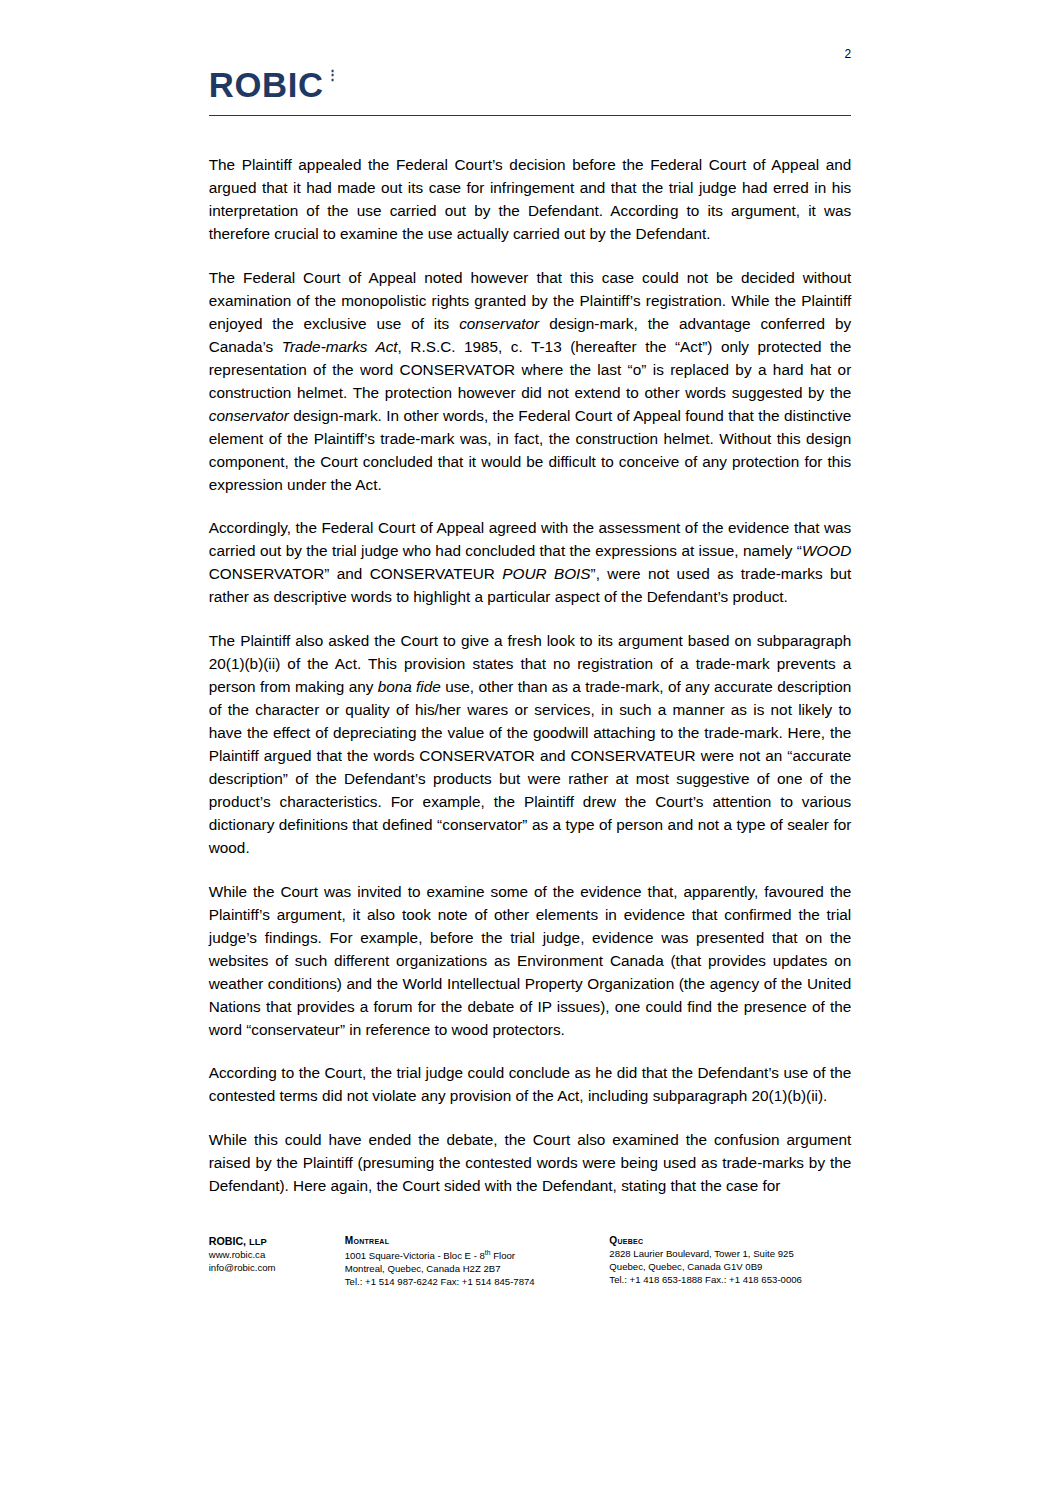2
ROBIC⋮
The Plaintiff appealed the Federal Court’s decision before the Federal Court of Appeal and argued that it had made out its case for infringement and that the trial judge had erred in his interpretation of the use carried out by the Defendant. According to its argument, it was therefore crucial to examine the use actually carried out by the Defendant.
The Federal Court of Appeal noted however that this case could not be decided without examination of the monopolistic rights granted by the Plaintiff’s registration. While the Plaintiff enjoyed the exclusive use of its conservator design-mark, the advantage conferred by Canada’s Trade-marks Act, R.S.C. 1985, c. T-13 (hereafter the “Act”) only protected the representation of the word CONSERVATOR where the last “o” is replaced by a hard hat or construction helmet. The protection however did not extend to other words suggested by the conservator design-mark. In other words, the Federal Court of Appeal found that the distinctive element of the Plaintiff’s trade-mark was, in fact, the construction helmet. Without this design component, the Court concluded that it would be difficult to conceive of any protection for this expression under the Act.
Accordingly, the Federal Court of Appeal agreed with the assessment of the evidence that was carried out by the trial judge who had concluded that the expressions at issue, namely “WOOD CONSERVATOR” and CONSERVATEUR POUR BOIS”, were not used as trade-marks but rather as descriptive words to highlight a particular aspect of the Defendant’s product.
The Plaintiff also asked the Court to give a fresh look to its argument based on subparagraph 20(1)(b)(ii) of the Act. This provision states that no registration of a trade-mark prevents a person from making any bona fide use, other than as a trade-mark, of any accurate description of the character or quality of his/her wares or services, in such a manner as is not likely to have the effect of depreciating the value of the goodwill attaching to the trade-mark. Here, the Plaintiff argued that the words CONSERVATOR and CONSERVATEUR were not an “accurate description” of the Defendant’s products but were rather at most suggestive of one of the product’s characteristics. For example, the Plaintiff drew the Court’s attention to various dictionary definitions that defined “conservator” as a type of person and not a type of sealer for wood.
While the Court was invited to examine some of the evidence that, apparently, favoured the Plaintiff’s argument, it also took note of other elements in evidence that confirmed the trial judge’s findings. For example, before the trial judge, evidence was presented that on the websites of such different organizations as Environment Canada (that provides updates on weather conditions) and the World Intellectual Property Organization (the agency of the United Nations that provides a forum for the debate of IP issues), one could find the presence of the word “conservateur” in reference to wood protectors.
According to the Court, the trial judge could conclude as he did that the Defendant’s use of the contested terms did not violate any provision of the Act, including subparagraph 20(1)(b)(ii).
While this could have ended the debate, the Court also examined the confusion argument raised by the Plaintiff (presuming the contested words were being used as trade-marks by the Defendant). Here again, the Court sided with the Defendant, stating that the case for
ROBIC, LLP
www.robic.ca
info@robic.com
Montreal
1001 Square-Victoria - Bloc E - 8th Floor
Montreal, Quebec, Canada H2Z 2B7
Tel.: +1 514 987-6242 Fax: +1 514 845-7874
Quebec
2828 Laurier Boulevard, Tower 1, Suite 925
Quebec, Quebec, Canada G1V 0B9
Tel.: +1 418 653-1888 Fax.: +1 418 653-0006